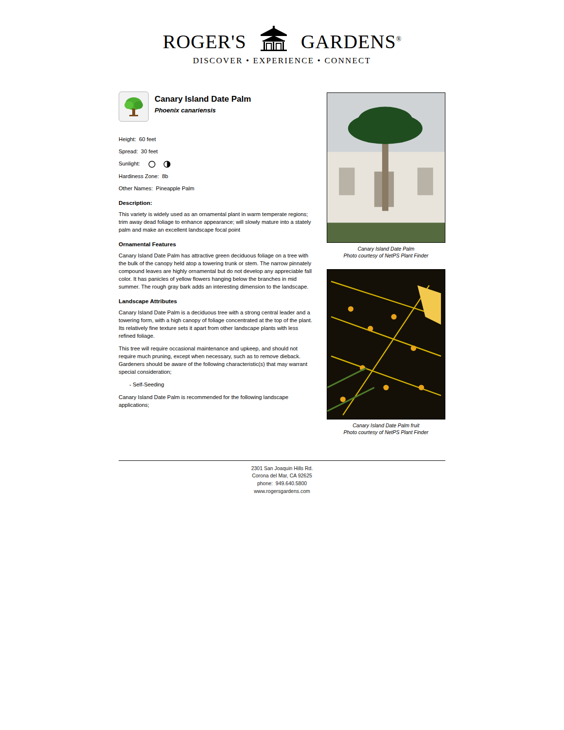ROGER'S GARDENS®
DISCOVER • EXPERIENCE • CONNECT
Canary Island Date Palm
Phoenix canariensis
Height: 60 feet
Spread: 30 feet
Sunlight:
Hardiness Zone: 8b
Other Names: Pineapple Palm
Description:
This variety is widely used as an ornamental plant in warm temperate regions; trim away dead foliage to enhance appearance; will slowly mature into a stately palm and make an excellent landscape focal point
Ornamental Features
Canary Island Date Palm has attractive green deciduous foliage on a tree with the bulk of the canopy held atop a towering trunk or stem. The narrow pinnately compound leaves are highly ornamental but do not develop any appreciable fall color. It has panicles of yellow flowers hanging below the branches in mid summer. The rough gray bark adds an interesting dimension to the landscape.
Landscape Attributes
Canary Island Date Palm is a deciduous tree with a strong central leader and a towering form, with a high canopy of foliage concentrated at the top of the plant. Its relatively fine texture sets it apart from other landscape plants with less refined foliage.
This tree will require occasional maintenance and upkeep, and should not require much pruning, except when necessary, such as to remove dieback. Gardeners should be aware of the following characteristic(s) that may warrant special consideration;
Self-Seeding
Canary Island Date Palm is recommended for the following landscape applications;
Canary Island Date Palm
Photo courtesy of NetPS Plant Finder
Canary Island Date Palm fruit
Photo courtesy of NetPS Plant Finder
2301 San Joaquin Hills Rd.
Corona del Mar, CA 92625
phone: 949.640.5800
www.rogersgardens.com